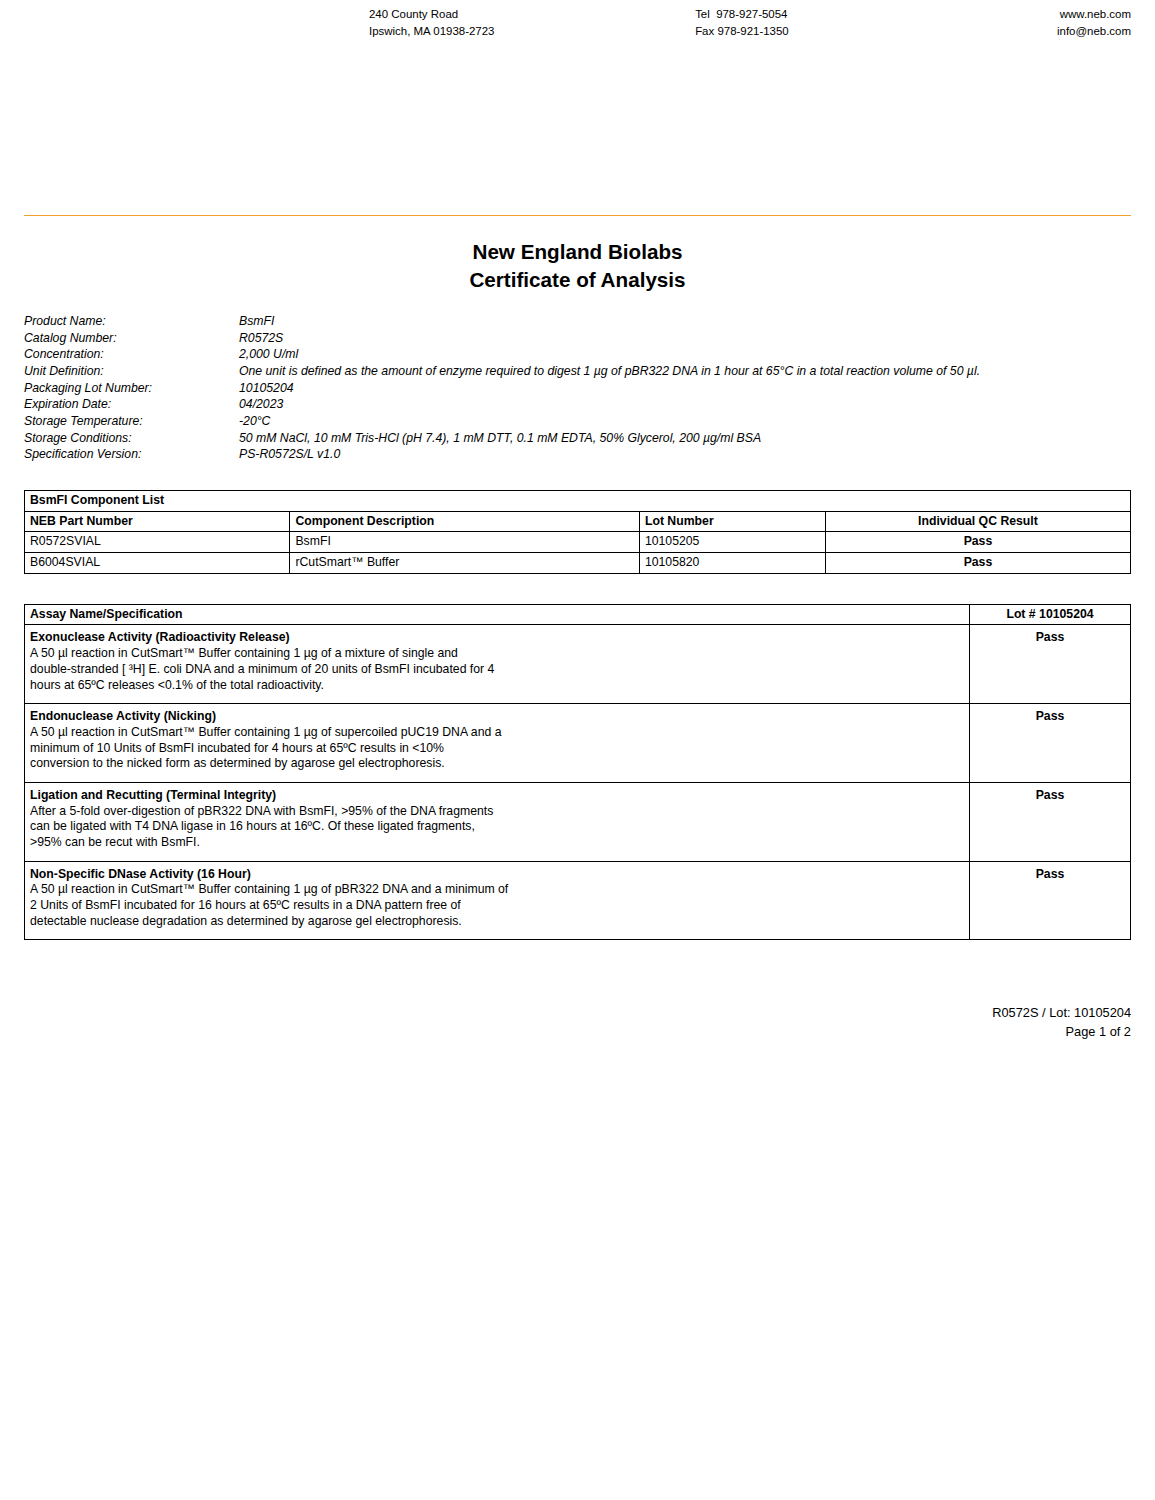| | | 240 County Road Ipswich, MA 01938-2723 | Tel 978-927-5054 Fax 978-921-1350 | www.neb.com info@neb.com |
New England Biolabs
Certificate of Analysis
| Product Name: | BsmFI |
| Catalog Number: | R0572S |
| Concentration: | 2,000 U/ml |
| Unit Definition: | One unit is defined as the amount of enzyme required to digest 1 µg of pBR322 DNA in 1 hour at 65°C in a total reaction volume of 50 µl. |
| Packaging Lot Number: | 10105204 |
| Expiration Date: | 04/2023 |
| Storage Temperature: | -20°C |
| Storage Conditions: | 50 mM NaCl, 10 mM Tris-HCl (pH 7.4), 1 mM DTT, 0.1 mM EDTA, 50% Glycerol, 200 µg/ml BSA |
| Specification Version: | PS-R0572S/L v1.0 |
| BsmFI Component List |
| NEB Part Number | Component Description | Lot Number | Individual QC Result |
| R0572SVIAL | BsmFI | 10105205 | Pass |
| B6004SVIAL | rCutSmart™ Buffer | 10105820 | Pass |
| Assay Name/Specification | Lot # 10105204 |
| --- | --- |
| Exonuclease Activity (Radioactivity Release) A 50 µl reaction in CutSmart™ Buffer containing 1 µg of a mixture of single and double-stranded [ ³H] E. coli DNA and a minimum of 20 units of BsmFI incubated for 4 hours at 65ºC releases <0.1% of the total radioactivity. | Pass |
| Endonuclease Activity (Nicking) A 50 µl reaction in CutSmart™ Buffer containing 1 µg of supercoiled pUC19 DNA and a minimum of 10 Units of BsmFI incubated for 4 hours at 65ºC results in <10% conversion to the nicked form as determined by agarose gel electrophoresis. | Pass |
| Ligation and Recutting (Terminal Integrity) After a 5-fold over-digestion of pBR322 DNA with BsmFI, >95% of the DNA fragments can be ligated with T4 DNA ligase in 16 hours at 16ºC. Of these ligated fragments, >95% can be recut with BsmFI. | Pass |
| Non-Specific DNase Activity (16 Hour) A 50 µl reaction in CutSmart™ Buffer containing 1 µg of pBR322 DNA and a minimum of 2 Units of BsmFI incubated for 16 hours at 65ºC results in a DNA pattern free of detectable nuclease degradation as determined by agarose gel electrophoresis. | Pass |
| | R0572S / Lot: 10105204 Page 1 of 2 |